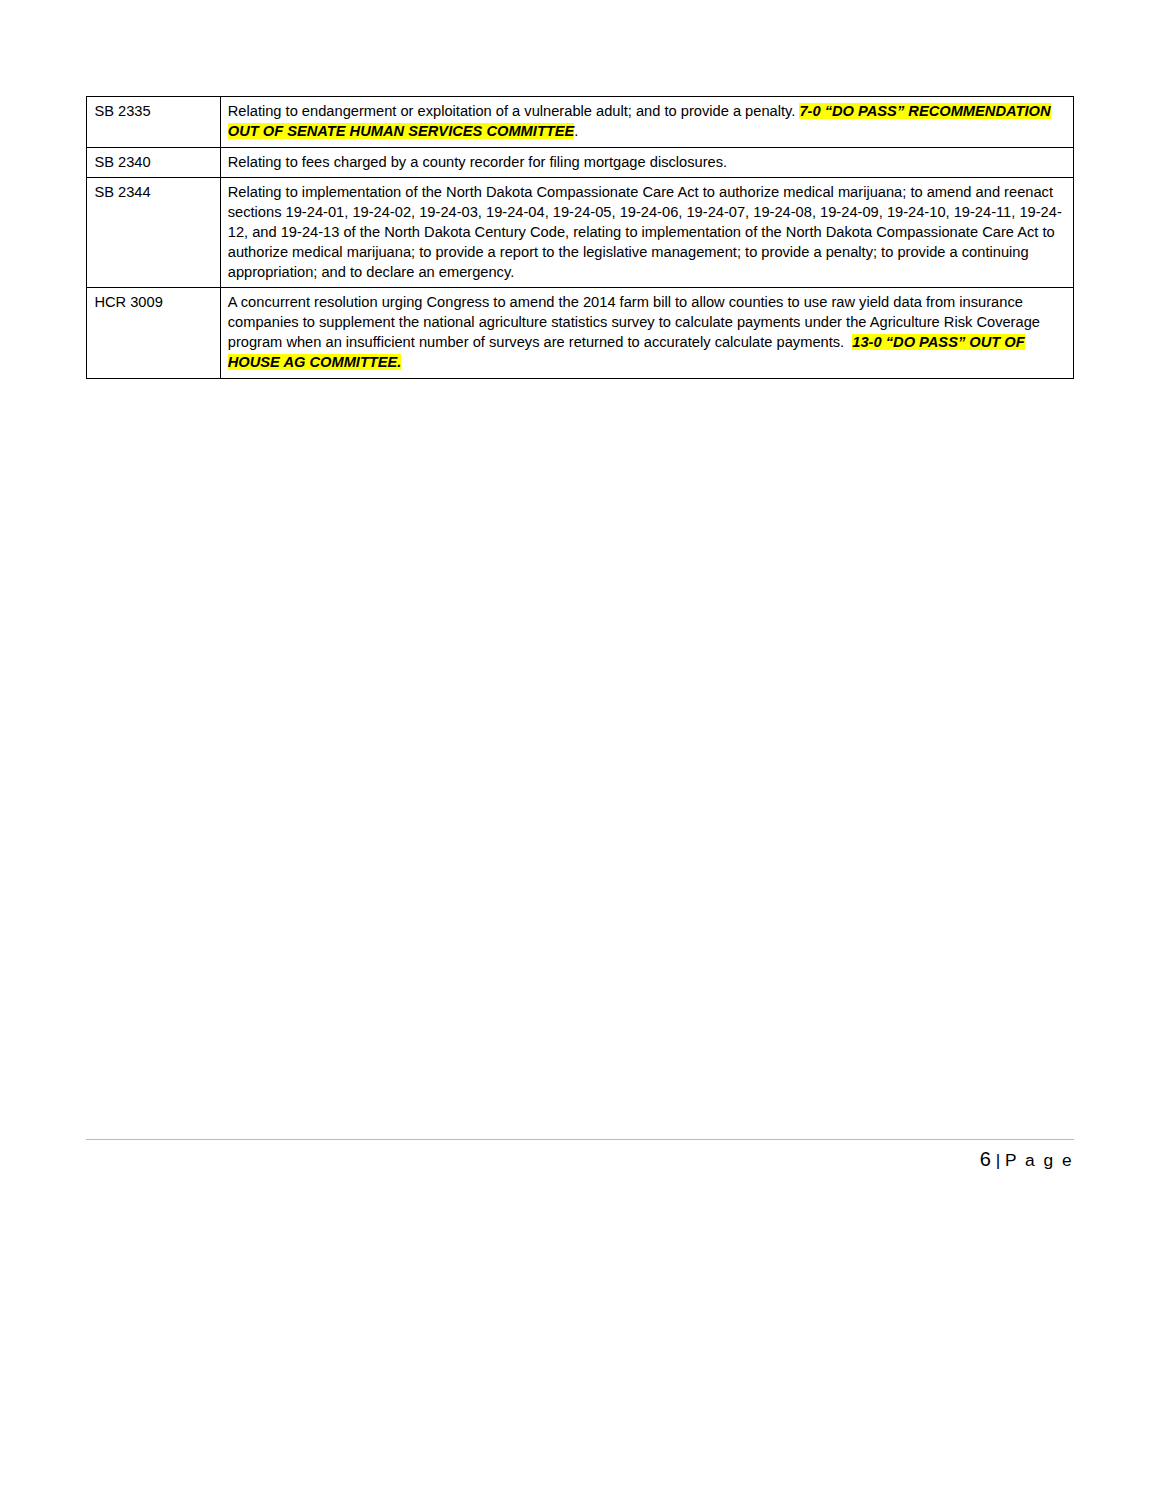| SB 2335 | Relating to endangerment or exploitation of a vulnerable adult; and to provide a penalty. 7-0 “DO PASS” RECOMMENDATION OUT OF SENATE HUMAN SERVICES COMMITTEE . |
| SB 2340 | Relating to fees charged by a county recorder for filing mortgage disclosures. |
| SB 2344 | Relating to implementation of the North Dakota Compassionate Care Act to authorize medical marijuana; to amend and reenact sections 19-24-01, 19-24-02, 19-24-03, 19-24-04, 19-24-05, 19-24-06, 19-24-07, 19-24-08, 19-24-09, 19-24-10, 19-24-11, 19-24-12, and 19-24-13 of the North Dakota Century Code, relating to implementation of the North Dakota Compassionate Care Act to authorize medical marijuana; to provide a report to the legislative management; to provide a penalty; to provide a continuing appropriation; and to declare an emergency. |
| HCR 3009 | A concurrent resolution urging Congress to amend the 2014 farm bill to allow counties to use raw yield data from insurance companies to supplement the national agriculture statistics survey to calculate payments under the Agriculture Risk Coverage program when an insufficient number of surveys are returned to accurately calculate payments. 13-0 “DO PASS” OUT OF HOUSE AG COMMITTEE. |
6 | P a g e